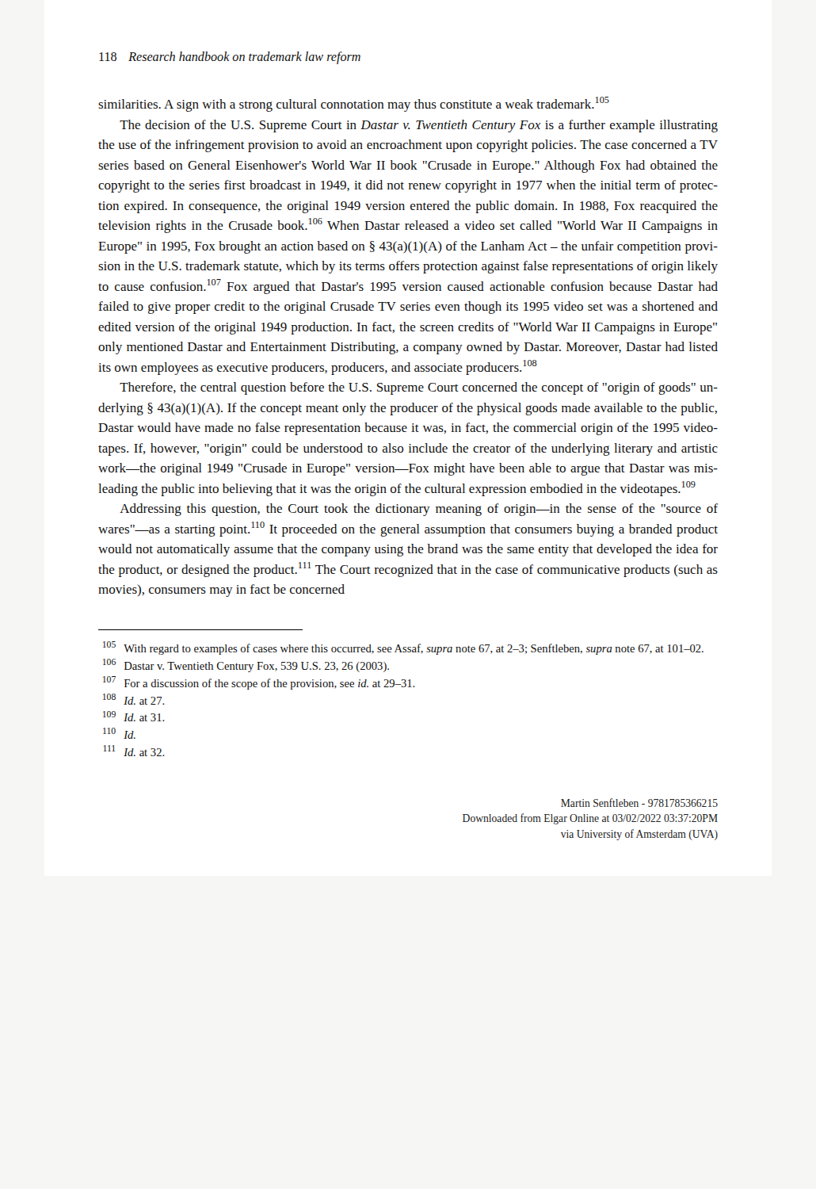118 Research handbook on trademark law reform
similarities. A sign with a strong cultural connotation may thus constitute a weak trademark.105
The decision of the U.S. Supreme Court in Dastar v. Twentieth Century Fox is a further example illustrating the use of the infringement provision to avoid an encroachment upon copyright policies. The case concerned a TV series based on General Eisenhower's World War II book "Crusade in Europe." Although Fox had obtained the copyright to the series first broadcast in 1949, it did not renew copyright in 1977 when the initial term of protection expired. In consequence, the original 1949 version entered the public domain. In 1988, Fox reacquired the television rights in the Crusade book.106 When Dastar released a video set called "World War II Campaigns in Europe" in 1995, Fox brought an action based on § 43(a)(1)(A) of the Lanham Act – the unfair competition provision in the U.S. trademark statute, which by its terms offers protection against false representations of origin likely to cause confusion.107 Fox argued that Dastar's 1995 version caused actionable confusion because Dastar had failed to give proper credit to the original Crusade TV series even though its 1995 video set was a shortened and edited version of the original 1949 production. In fact, the screen credits of "World War II Campaigns in Europe" only mentioned Dastar and Entertainment Distributing, a company owned by Dastar. Moreover, Dastar had listed its own employees as executive producers, producers, and associate producers.108
Therefore, the central question before the U.S. Supreme Court concerned the concept of "origin of goods" underlying § 43(a)(1)(A). If the concept meant only the producer of the physical goods made available to the public, Dastar would have made no false representation because it was, in fact, the commercial origin of the 1995 videotapes. If, however, "origin" could be understood to also include the creator of the underlying literary and artistic work—the original 1949 "Crusade in Europe" version—Fox might have been able to argue that Dastar was misleading the public into believing that it was the origin of the cultural expression embodied in the videotapes.109
Addressing this question, the Court took the dictionary meaning of origin—in the sense of the "source of wares"—as a starting point.110 It proceeded on the general assumption that consumers buying a branded product would not automatically assume that the company using the brand was the same entity that developed the idea for the product, or designed the product.111 The Court recognized that in the case of communicative products (such as movies), consumers may in fact be concerned
105 With regard to examples of cases where this occurred, see Assaf, supra note 67, at 2–3; Senftleben, supra note 67, at 101–02.
106 Dastar v. Twentieth Century Fox, 539 U.S. 23, 26 (2003).
107 For a discussion of the scope of the provision, see id. at 29–31.
108 Id. at 27.
109 Id. at 31.
110 Id.
111 Id. at 32.
Martin Senftleben - 9781785366215
Downloaded from Elgar Online at 03/02/2022 03:37:20PM
via University of Amsterdam (UVA)